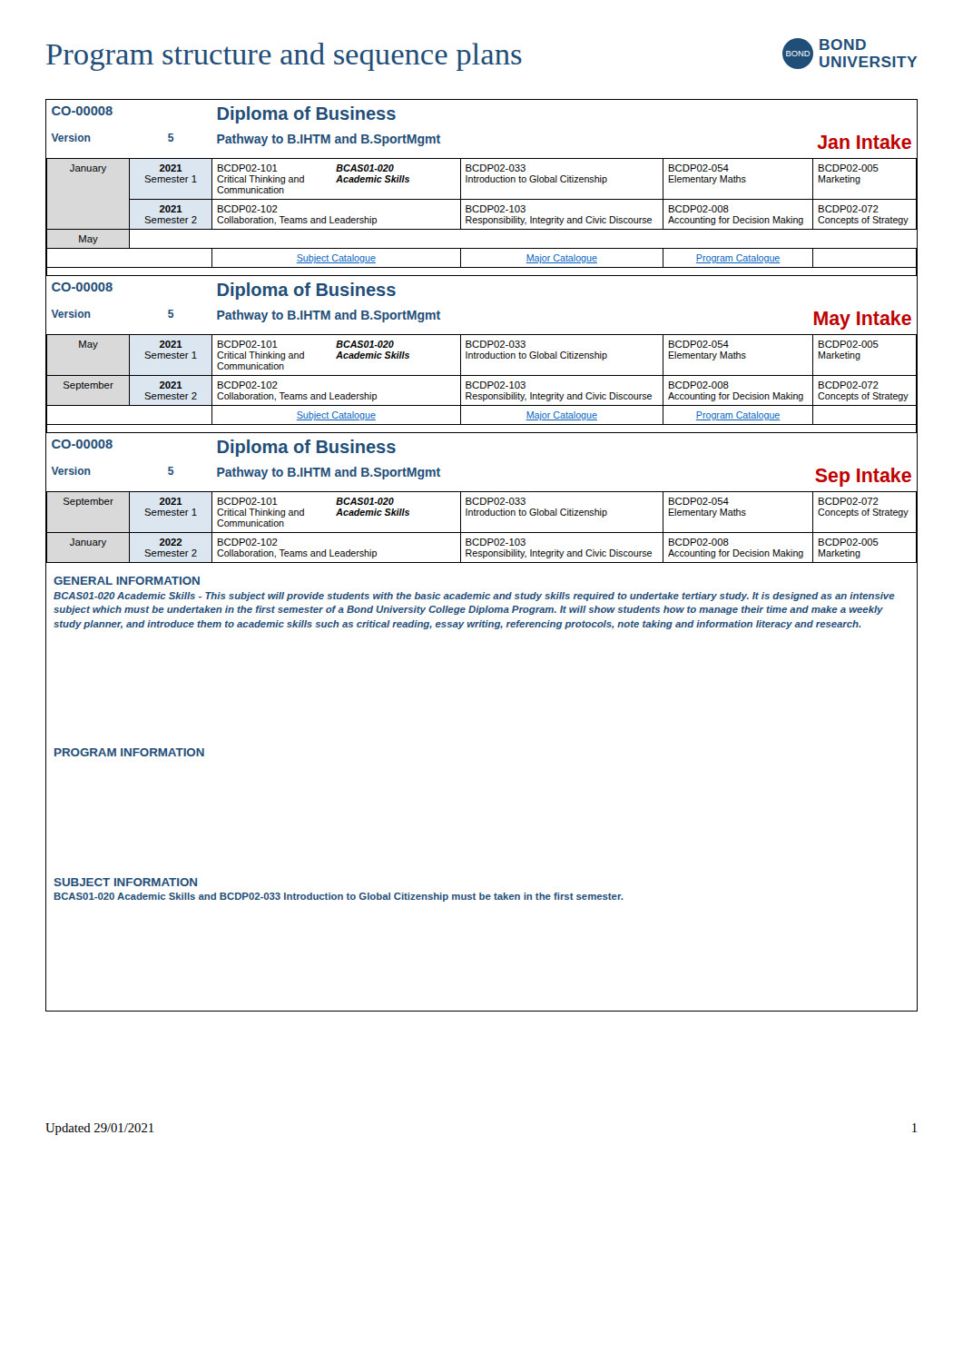Program structure and sequence plans
BOND BOND
UNIVERSITY
| CO-00008 | Diploma of Business | | |
| Version | 5 | Pathway to B.IHTM and B.SportMgmt | Jan Intake |
| January | 2021 Semester 1 | BCDP02-101 BCAS01-020 Critical Thinking and Communication Academic Skills | BCDP02-033 Introduction to Global Citizenship | BCDP02-054 Elementary Maths | BCDP02-005 Marketing |
| 2021 Semester 2 | BCDP02-102 Collaboration, Teams and Leadership | BCDP02-103 Responsibility, Integrity and Civic Discourse | BCDP02-008 Accounting for Decision Making | BCDP02-072 Concepts of Strategy |
| May | |
| | Subject Catalogue | Major Catalogue | Program Catalogue | |
| CO-00008 | Diploma of Business | | |
| Version | 5 | Pathway to B.IHTM and B.SportMgmt | May Intake |
| May | 2021 Semester 1 | BCDP02-101 BCAS01-020 Critical Thinking and Communication Academic Skills | BCDP02-033 Introduction to Global Citizenship | BCDP02-054 Elementary Maths | BCDP02-005 Marketing |
| September | 2021 Semester 2 | BCDP02-102 Collaboration, Teams and Leadership | BCDP02-103 Responsibility, Integrity and Civic Discourse | BCDP02-008 Accounting for Decision Making | BCDP02-072 Concepts of Strategy |
| | Subject Catalogue | Major Catalogue | Program Catalogue | |
| CO-00008 | Diploma of Business | | |
| Version | 5 | Pathway to B.IHTM and B.SportMgmt | Sep Intake |
| September | 2021 Semester 1 | BCDP02-101 BCAS01-020 Critical Thinking and Communication Academic Skills | BCDP02-033 Introduction to Global Citizenship | BCDP02-054 Elementary Maths | BCDP02-072 Concepts of Strategy |
| January | 2022 Semester 2 | BCDP02-102 Collaboration, Teams and Leadership | BCDP02-103 Responsibility, Integrity and Civic Discourse | BCDP02-008 Accounting for Decision Making | BCDP02-005 Marketing |
GENERAL INFORMATION
BCAS01-020 Academic Skills - This subject will provide students with the basic academic and study skills required to undertake tertiary study. It is designed as an intensive subject which must be undertaken in the first semester of a Bond University College Diploma Program. It will show students how to manage their time and make a weekly study planner, and introduce them to academic skills such as critical reading, essay writing, referencing protocols, note taking and information literacy and research.
PROGRAM INFORMATION
SUBJECT INFORMATION
BCAS01-020 Academic Skills and BCDP02-033 Introduction to Global Citizenship must be taken in the first semester.
Updated 29/01/2021
1